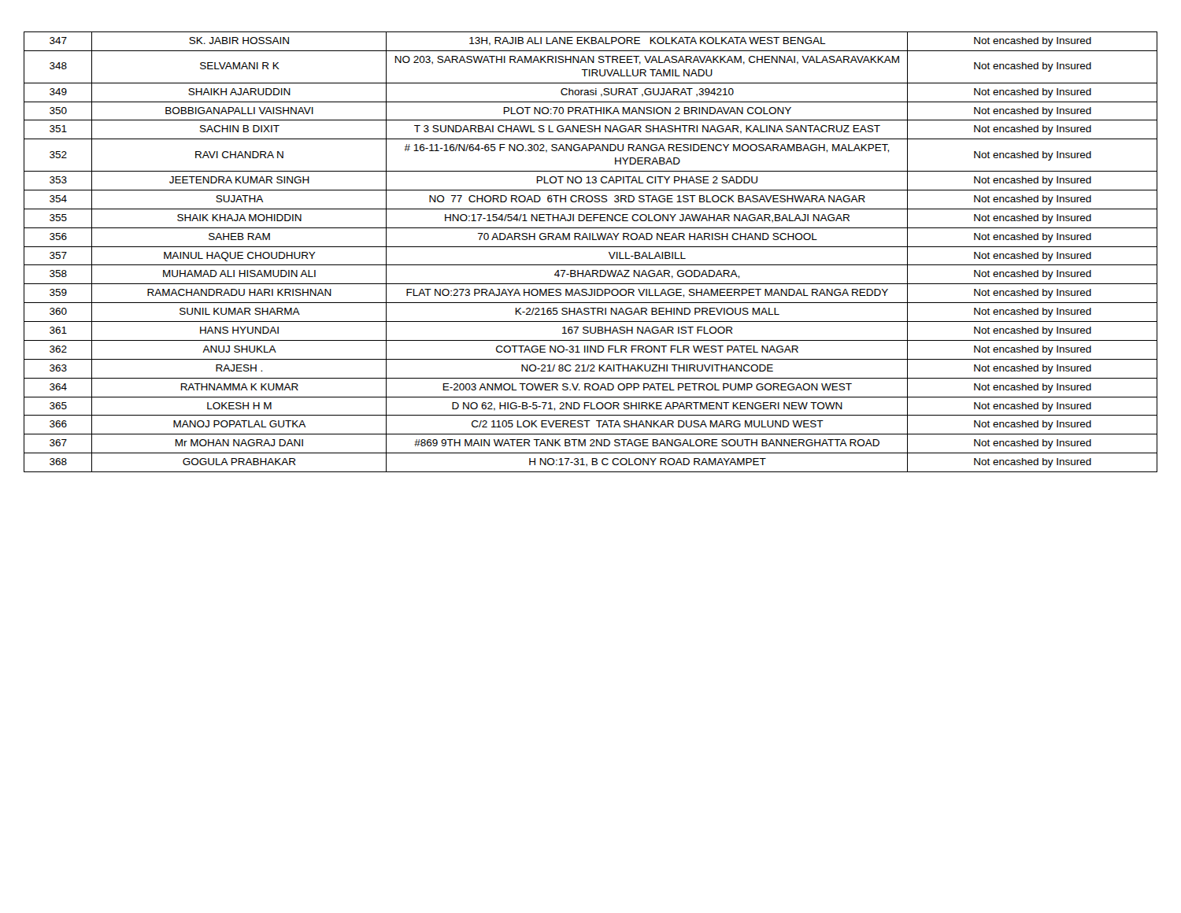| 347 | SK. JABIR HOSSAIN | 13H, RAJIB ALI LANE EKBALPORE KOLKATA KOLKATA WEST BENGAL | Not encashed by Insured |
| 348 | SELVAMANI R K | NO 203, SARASWATHI RAMAKRISHNAN STREET, VALASARAVAKKAM, CHENNAI, VALASARAVAKKAM TIRUVALLUR TAMIL NADU | Not encashed by Insured |
| 349 | SHAIKH AJARUDDIN | Chorasi ,SURAT ,GUJARAT ,394210 | Not encashed by Insured |
| 350 | BOBBIGANAPALLI VAISHNAVI | PLOT NO:70 PRATHIKA MANSION 2 BRINDAVAN COLONY | Not encashed by Insured |
| 351 | SACHIN B DIXIT | T 3 SUNDARBAI CHAWL S L GANESH NAGAR SHASHTRI NAGAR, KALINA SANTACRUZ EAST | Not encashed by Insured |
| 352 | RAVI CHANDRA N | # 16-11-16/N/64-65 F NO.302, SANGAPANDU RANGA RESIDENCY MOOSARAMBAGH, MALAKPET, HYDERABAD | Not encashed by Insured |
| 353 | JEETENDRA KUMAR SINGH | PLOT NO 13 CAPITAL CITY PHASE 2 SADDU | Not encashed by Insured |
| 354 | SUJATHA | NO 77 CHORD ROAD 6TH CROSS 3RD STAGE 1ST BLOCK BASAVESHWARA NAGAR | Not encashed by Insured |
| 355 | SHAIK KHAJA MOHIDDIN | HNO:17-154/54/1 NETHAJI DEFENCE COLONY JAWAHAR NAGAR,BALAJI NAGAR | Not encashed by Insured |
| 356 | SAHEB RAM | 70 ADARSH GRAM RAILWAY ROAD NEAR HARISH CHAND SCHOOL | Not encashed by Insured |
| 357 | MAINUL HAQUE CHOUDHURY | VILL-BALAIBILL | Not encashed by Insured |
| 358 | MUHAMAD ALI HISAMUDIN ALI | 47-BHARDWAZ NAGAR, GODADARA, | Not encashed by Insured |
| 359 | RAMACHANDRADU HARI KRISHNAN | FLAT NO:273 PRAJAYA HOMES MASJIDPOOR VILLAGE, SHAMEERPET MANDAL RANGA REDDY | Not encashed by Insured |
| 360 | SUNIL KUMAR SHARMA | K-2/2165 SHASTRI NAGAR BEHIND PREVIOUS MALL | Not encashed by Insured |
| 361 | HANS HYUNDAI | 167 SUBHASH NAGAR IST FLOOR | Not encashed by Insured |
| 362 | ANUJ SHUKLA | COTTAGE NO-31 IIND FLR FRONT FLR WEST PATEL NAGAR | Not encashed by Insured |
| 363 | RAJESH . | NO-21/ 8C 21/2 KAITHAKUZHI THIRUVITHANCODE | Not encashed by Insured |
| 364 | RATHNAMMA K KUMAR | E-2003 ANMOL TOWER S.V. ROAD OPP PATEL PETROL PUMP GOREGAON WEST | Not encashed by Insured |
| 365 | LOKESH H M | D NO 62, HIG-B-5-71, 2ND FLOOR SHIRKE APARTMENT KENGERI NEW TOWN | Not encashed by Insured |
| 366 | MANOJ POPATLAL GUTKA | C/2 1105 LOK EVEREST TATA SHANKAR DUSA MARG MULUND WEST | Not encashed by Insured |
| 367 | Mr MOHAN NAGRAJ DANI | #869 9TH MAIN WATER TANK BTM 2ND STAGE BANGALORE SOUTH BANNERGHATTA ROAD | Not encashed by Insured |
| 368 | GOGULA PRABHAKAR | H NO:17-31, B C COLONY ROAD RAMAYAMPET | Not encashed by Insured |